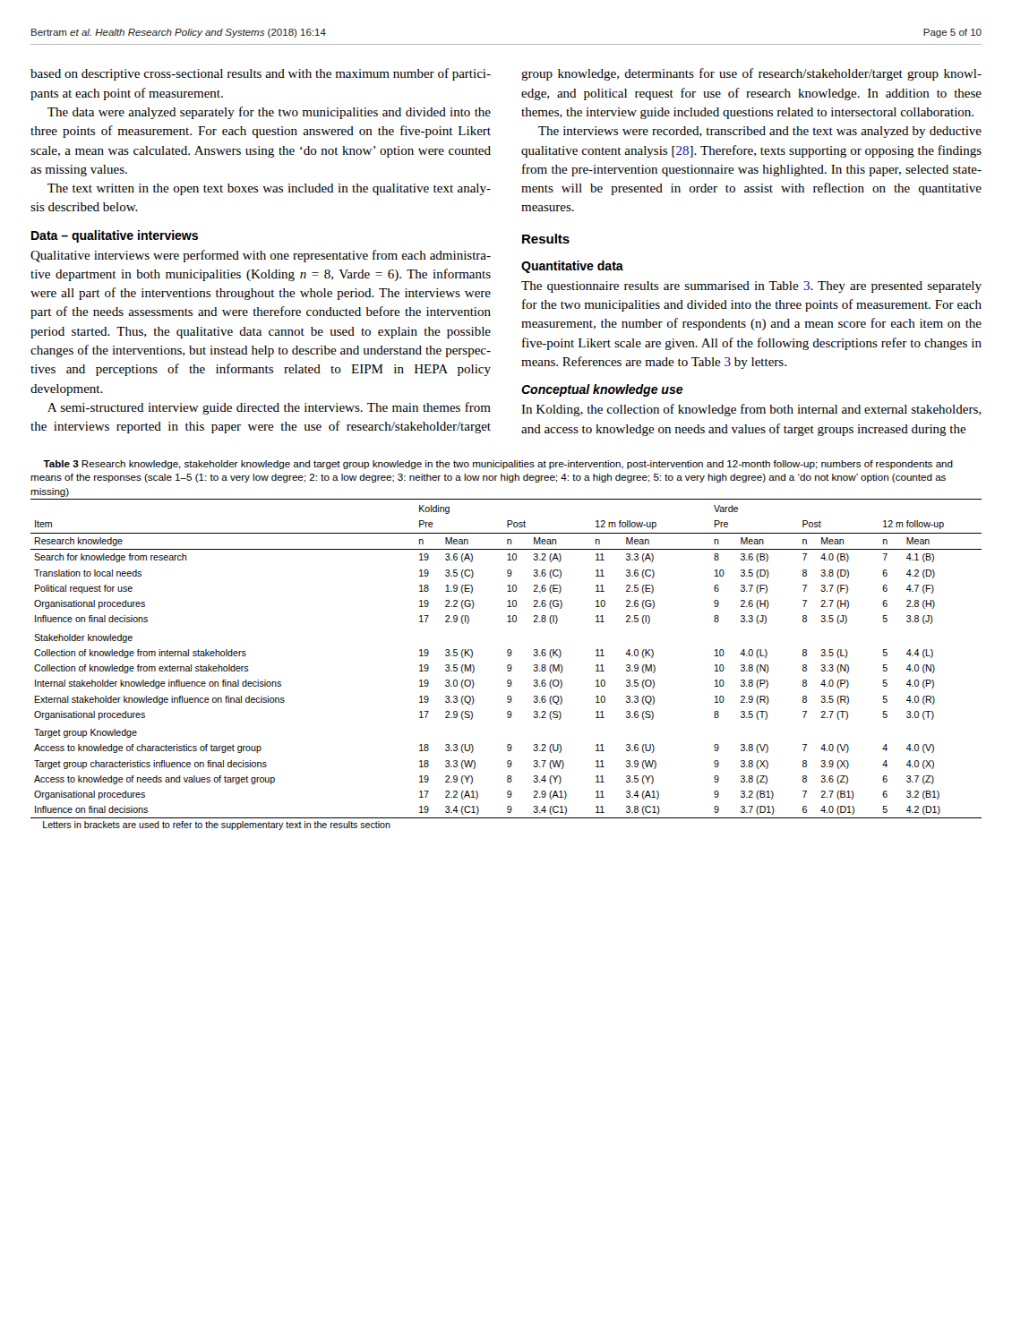Bertram et al. Health Research Policy and Systems (2018) 16:14
Page 5 of 10
based on descriptive cross-sectional results and with the maximum number of participants at each point of measurement.
The data were analyzed separately for the two municipalities and divided into the three points of measurement. For each question answered on the five-point Likert scale, a mean was calculated. Answers using the ‘do not know’ option were counted as missing values.
The text written in the open text boxes was included in the qualitative text analysis described below.
Data – qualitative interviews
Qualitative interviews were performed with one representative from each administrative department in both municipalities (Kolding n = 8, Varde = 6). The informants were all part of the interventions throughout the whole period. The interviews were part of the needs assessments and were therefore conducted before the intervention period started. Thus, the qualitative data cannot be used to explain the possible changes of the interventions, but instead help to describe and understand the perspectives and perceptions of the informants related to EIPM in HEPA policy development.
A semi-structured interview guide directed the interviews. The main themes from the interviews reported in this paper were the use of research/stakeholder/target group knowledge, determinants for use of research/stakeholder/target group knowledge, and political request for use of research knowledge. In addition to these themes, the interview guide included questions related to intersectoral collaboration.
The interviews were recorded, transcribed and the text was analyzed by deductive qualitative content analysis [28]. Therefore, texts supporting or opposing the findings from the pre-intervention questionnaire was highlighted. In this paper, selected statements will be presented in order to assist with reflection on the quantitative measures.
Results
Quantitative data
The questionnaire results are summarised in Table 3. They are presented separately for the two municipalities and divided into the three points of measurement. For each measurement, the number of respondents (n) and a mean score for each item on the five-point Likert scale are given. All of the following descriptions refer to changes in means. References are made to Table 3 by letters.
Conceptual knowledge use
In Kolding, the collection of knowledge from both internal and external stakeholders, and access to knowledge on needs and values of target groups increased during the
Table 3 Research knowledge, stakeholder knowledge and target group knowledge in the two municipalities at pre-intervention, post-intervention and 12-month follow-up; numbers of respondents and means of the responses (scale 1–5 (1: to a very low degree; 2: to a low degree; 3: neither to a low nor high degree; 4: to a high degree; 5: to a very high degree) and a ‘do not know’ option (counted as missing)
| | Kolding | | Varde |
| --- | --- | --- | --- |
| Item | Pre | Post | 12 m follow-up | | Pre | Post | 12 m follow-up |
| Research knowledge | n | Mean | n | Mean | n | Mean | | n | Mean | n | Mean | n | Mean |
| Search for knowledge from research | 19 | 3.6 (A) | 10 | 3.2 (A) | 11 | 3.3 (A) | | 8 | 3.6 (B) | 7 | 4.0 (B) | 7 | 4.1 (B) |
| Translation to local needs | 19 | 3.5 (C) | 9 | 3.6 (C) | 11 | 3.6 (C) | | 10 | 3.5 (D) | 8 | 3.8 (D) | 6 | 4.2 (D) |
| Political request for use | 18 | 1.9 (E) | 10 | 2,6 (E) | 11 | 2.5 (E) | | 6 | 3.7 (F) | 7 | 3.7 (F) | 6 | 4.7 (F) |
| Organisational procedures | 19 | 2.2 (G) | 10 | 2.6 (G) | 10 | 2.6 (G) | | 9 | 2.6 (H) | 7 | 2.7 (H) | 6 | 2.8 (H) |
| Influence on final decisions | 17 | 2.9 (I) | 10 | 2.8 (I) | 11 | 2.5 (I) | | 8 | 3.3 (J) | 8 | 3.5 (J) | 5 | 3.8 (J) |
| Stakeholder knowledge | | | |
| Collection of knowledge from internal stakeholders | 19 | 3.5 (K) | 9 | 3.6 (K) | 11 | 4.0 (K) | | 10 | 4.0 (L) | 8 | 3.5 (L) | 5 | 4.4 (L) |
| Collection of knowledge from external stakeholders | 19 | 3.5 (M) | 9 | 3.8 (M) | 11 | 3.9 (M) | | 10 | 3.8 (N) | 8 | 3.3 (N) | 5 | 4.0 (N) |
| Internal stakeholder knowledge influence on final decisions | 19 | 3.0 (O) | 9 | 3.6 (O) | 10 | 3.5 (O) | | 10 | 3.8 (P) | 8 | 4.0 (P) | 5 | 4.0 (P) |
| External stakeholder knowledge influence on final decisions | 19 | 3.3 (Q) | 9 | 3.6 (Q) | 10 | 3.3 (Q) | | 10 | 2.9 (R) | 8 | 3.5 (R) | 5 | 4.0 (R) |
| Organisational procedures | 17 | 2.9 (S) | 9 | 3.2 (S) | 11 | 3.6 (S) | | 8 | 3.5 (T) | 7 | 2.7 (T) | 5 | 3.0 (T) |
| Target group Knowledge | | | |
| Access to knowledge of characteristics of target group | 18 | 3.3 (U) | 9 | 3.2 (U) | 11 | 3.6 (U) | | 9 | 3.8 (V) | 7 | 4.0 (V) | 4 | 4.0 (V) |
| Target group characteristics influence on final decisions | 18 | 3.3 (W) | 9 | 3.7 (W) | 11 | 3.9 (W) | | 9 | 3.8 (X) | 8 | 3.9 (X) | 4 | 4.0 (X) |
| Access to knowledge of needs and values of target group | 19 | 2.9 (Y) | 8 | 3.4 (Y) | 11 | 3.5 (Y) | | 9 | 3.8 (Z) | 8 | 3.6 (Z) | 6 | 3.7 (Z) |
| Organisational procedures | 17 | 2.2 (A1) | 9 | 2.9 (A1) | 11 | 3.4 (A1) | | 9 | 3.2 (B1) | 7 | 2.7 (B1) | 6 | 3.2 (B1) |
| Influence on final decisions | 19 | 3.4 (C1) | 9 | 3.4 (C1) | 11 | 3.8 (C1) | | 9 | 3.7 (D1) | 6 | 4.0 (D1) | 5 | 4.2 (D1) |
Letters in brackets are used to refer to the supplementary text in the results section